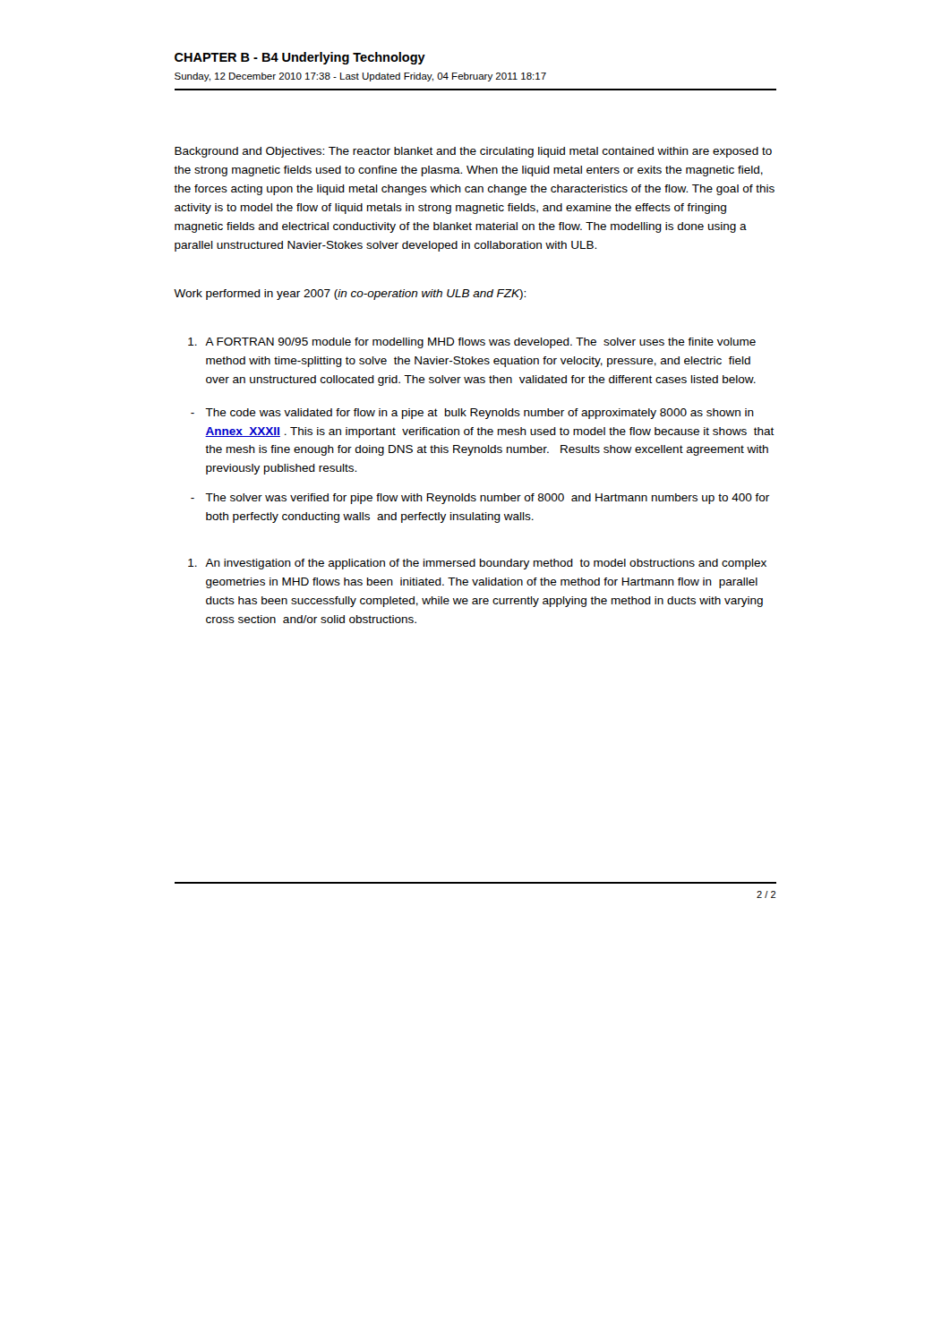CHAPTER B - B4 Underlying Technology
Sunday, 12 December 2010 17:38 - Last Updated Friday, 04 February 2011 18:17
Background and Objectives: The reactor blanket and the circulating liquid metal contained within are exposed to the strong magnetic fields used to confine the plasma. When the liquid metal enters or exits the magnetic field, the forces acting upon the liquid metal changes which can change the characteristics of the flow. The goal of this activity is to model the flow of liquid metals in strong magnetic fields, and examine the effects of fringing magnetic fields and electrical conductivity of the blanket material on the flow. The modelling is done using a parallel unstructured Navier-Stokes solver developed in collaboration with ULB.
Work performed in year 2007 (in co-operation with ULB and FZK):
A FORTRAN 90/95 module for modelling MHD flows was developed. The solver uses the finite volume method with time-splitting to solve the Navier-Stokes equation for velocity, pressure, and electric field over an unstructured collocated grid. The solver was then validated for the different cases listed below.
The code was validated for flow in a pipe at bulk Reynolds number of approximately 8000 as shown in Annex XXXII . This is an important verification of the mesh used to model the flow because it shows that the mesh is fine enough for doing DNS at this Reynolds number. Results show excellent agreement with previously published results.
The solver was verified for pipe flow with Reynolds number of 8000 and Hartmann numbers up to 400 for both perfectly conducting walls and perfectly insulating walls.
An investigation of the application of the immersed boundary method to model obstructions and complex geometries in MHD flows has been initiated. The validation of the method for Hartmann flow in parallel ducts has been successfully completed, while we are currently applying the method in ducts with varying cross section and/or solid obstructions.
2 / 2